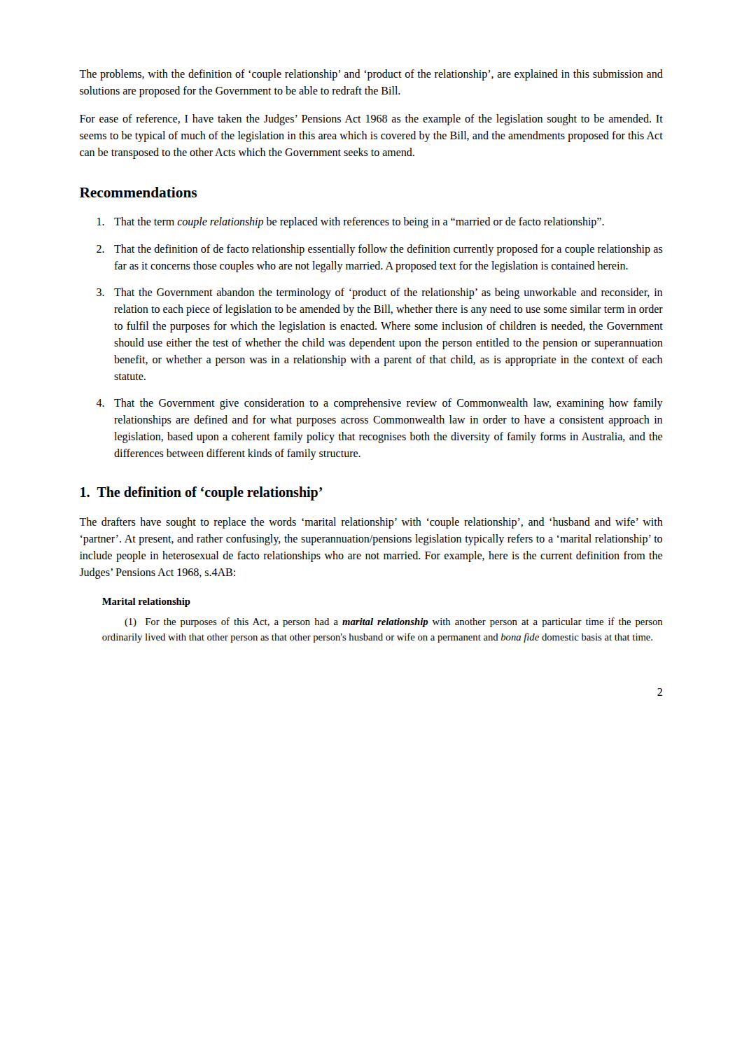The problems, with the definition of ‘couple relationship’ and ‘product of the relationship’, are explained in this submission and solutions are proposed for the Government to be able to redraft the Bill.
For ease of reference, I have taken the Judges’ Pensions Act 1968 as the example of the legislation sought to be amended. It seems to be typical of much of the legislation in this area which is covered by the Bill, and the amendments proposed for this Act can be transposed to the other Acts which the Government seeks to amend.
Recommendations
That the term couple relationship be replaced with references to being in a “married or de facto relationship”.
That the definition of de facto relationship essentially follow the definition currently proposed for a couple relationship as far as it concerns those couples who are not legally married. A proposed text for the legislation is contained herein.
That the Government abandon the terminology of ‘product of the relationship’ as being unworkable and reconsider, in relation to each piece of legislation to be amended by the Bill, whether there is any need to use some similar term in order to fulfil the purposes for which the legislation is enacted. Where some inclusion of children is needed, the Government should use either the test of whether the child was dependent upon the person entitled to the pension or superannuation benefit, or whether a person was in a relationship with a parent of that child, as is appropriate in the context of each statute.
That the Government give consideration to a comprehensive review of Commonwealth law, examining how family relationships are defined and for what purposes across Commonwealth law in order to have a consistent approach in legislation, based upon a coherent family policy that recognises both the diversity of family forms in Australia, and the differences between different kinds of family structure.
1. The definition of ‘couple relationship’
The drafters have sought to replace the words ‘marital relationship’ with ‘couple relationship’, and ‘husband and wife’ with ‘partner’. At present, and rather confusingly, the superannuation/pensions legislation typically refers to a ‘marital relationship’ to include people in heterosexual de facto relationships who are not married. For example, here is the current definition from the Judges’ Pensions Act 1968, s.4AB:
Marital relationship
(1) For the purposes of this Act, a person had a marital relationship with another person at a particular time if the person ordinarily lived with that other person as that other person's husband or wife on a permanent and bona fide domestic basis at that time.
2